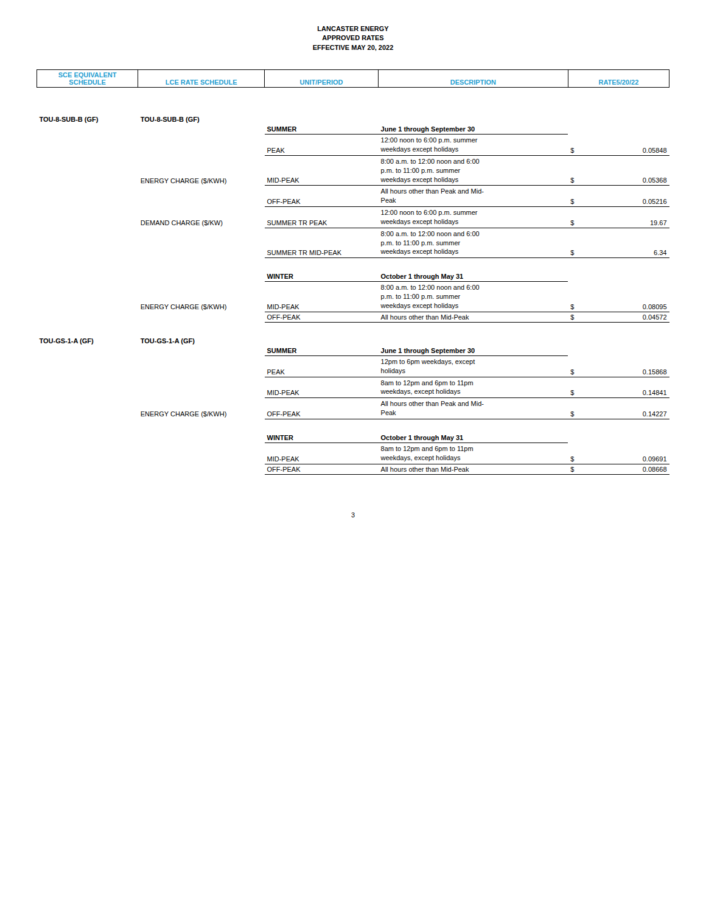LANCASTER ENERGY
APPROVED RATES
EFFECTIVE MAY 20, 2022
| SCE EQUIVALENT SCHEDULE | LCE RATE SCHEDULE | UNIT/PERIOD | DESCRIPTION | RATE 5/20/22 |
| TOU-8-SUB-B (GF) | TOU-8-SUB-B (GF) | | | |
| | | SUMMER | June 1 through September 30 | |
| | | PEAK | 12:00 noon to 6:00 p.m. summer weekdays except holidays | $ 0.05848 |
| | ENERGY CHARGE ($/KWH) | MID-PEAK | 8:00 a.m. to 12:00 noon and 6:00 p.m. to 11:00 p.m. summer weekdays except holidays | $ 0.05368 |
| | | OFF-PEAK | All hours other than Peak and Mid- Peak | $ 0.05216 |
| | DEMAND CHARGE ($/KW) | SUMMER TR PEAK | 12:00 noon to 6:00 p.m. summer weekdays except holidays | $ 19.67 |
| | | SUMMER TR MID-PEAK | 8:00 a.m. to 12:00 noon and 6:00 p.m. to 11:00 p.m. summer weekdays except holidays | $ 6.34 |
| | | WINTER | October 1 through May 31 | |
| | ENERGY CHARGE ($/KWH) | MID-PEAK | 8:00 a.m. to 12:00 noon and 6:00 p.m. to 11:00 p.m. summer weekdays except holidays | $ 0.08095 |
| | | OFF-PEAK | All hours other than Mid-Peak | $ 0.04572 |
| TOU-GS-1-A (GF) | TOU-GS-1-A (GF) | | | |
| | | SUMMER | June 1 through September 30 | |
| | | PEAK | 12pm to 6pm weekdays, except holidays | $ 0.15868 |
| | | MID-PEAK | 8am to 12pm and 6pm to 11pm weekdays, except holidays | $ 0.14841 |
| | ENERGY CHARGE ($/KWH) | OFF-PEAK | All hours other than Peak and Mid- Peak | $ 0.14227 |
| | | WINTER | October 1 through May 31 | |
| | | MID-PEAK | 8am to 12pm and 6pm to 11pm weekdays, except holidays | $ 0.09691 |
| | | OFF-PEAK | All hours other than Mid-Peak | $ 0.08668 |
3